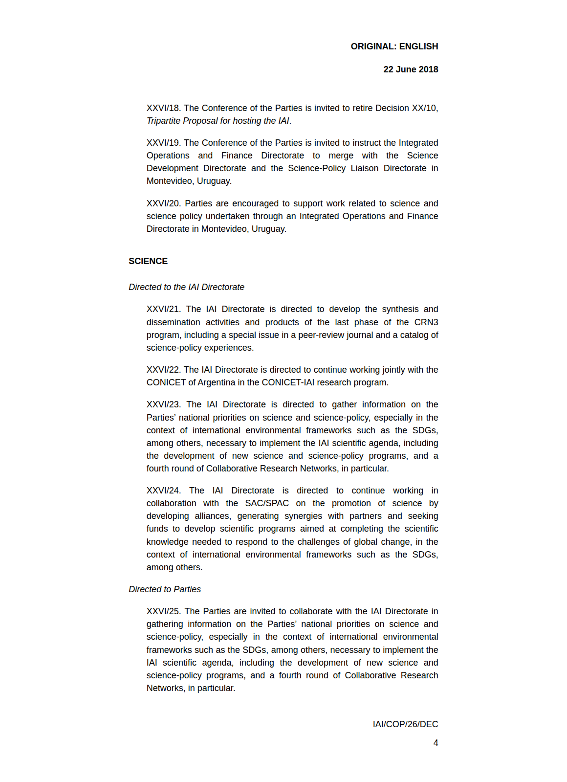ORIGINAL: ENGLISH
22 June 2018
XXVI/18. The Conference of the Parties is invited to retire Decision XX/10, Tripartite Proposal for hosting the IAI.
XXVI/19. The Conference of the Parties is invited to instruct the Integrated Operations and Finance Directorate to merge with the Science Development Directorate and the Science-Policy Liaison Directorate in Montevideo, Uruguay.
XXVI/20. Parties are encouraged to support work related to science and science policy undertaken through an Integrated Operations and Finance Directorate in Montevideo, Uruguay.
SCIENCE
Directed to the IAI Directorate
XXVI/21. The IAI Directorate is directed to develop the synthesis and dissemination activities and products of the last phase of the CRN3 program, including a special issue in a peer-review journal and a catalog of science-policy experiences.
XXVI/22. The IAI Directorate is directed to continue working jointly with the CONICET of Argentina in the CONICET-IAI research program.
XXVI/23. The IAI Directorate is directed to gather information on the Parties’ national priorities on science and science-policy, especially in the context of international environmental frameworks such as the SDGs, among others, necessary to implement the IAI scientific agenda, including the development of new science and science-policy programs, and a fourth round of Collaborative Research Networks, in particular.
XXVI/24. The IAI Directorate is directed to continue working in collaboration with the SAC/SPAC on the promotion of science by developing alliances, generating synergies with partners and seeking funds to develop scientific programs aimed at completing the scientific knowledge needed to respond to the challenges of global change, in the context of international environmental frameworks such as the SDGs, among others.
Directed to Parties
XXVI/25. The Parties are invited to collaborate with the IAI Directorate in gathering information on the Parties’ national priorities on science and science-policy, especially in the context of international environmental frameworks such as the SDGs, among others, necessary to implement the IAI scientific agenda, including the development of new science and science-policy programs, and a fourth round of Collaborative Research Networks, in particular.
IAI/COP/26/DEC
4